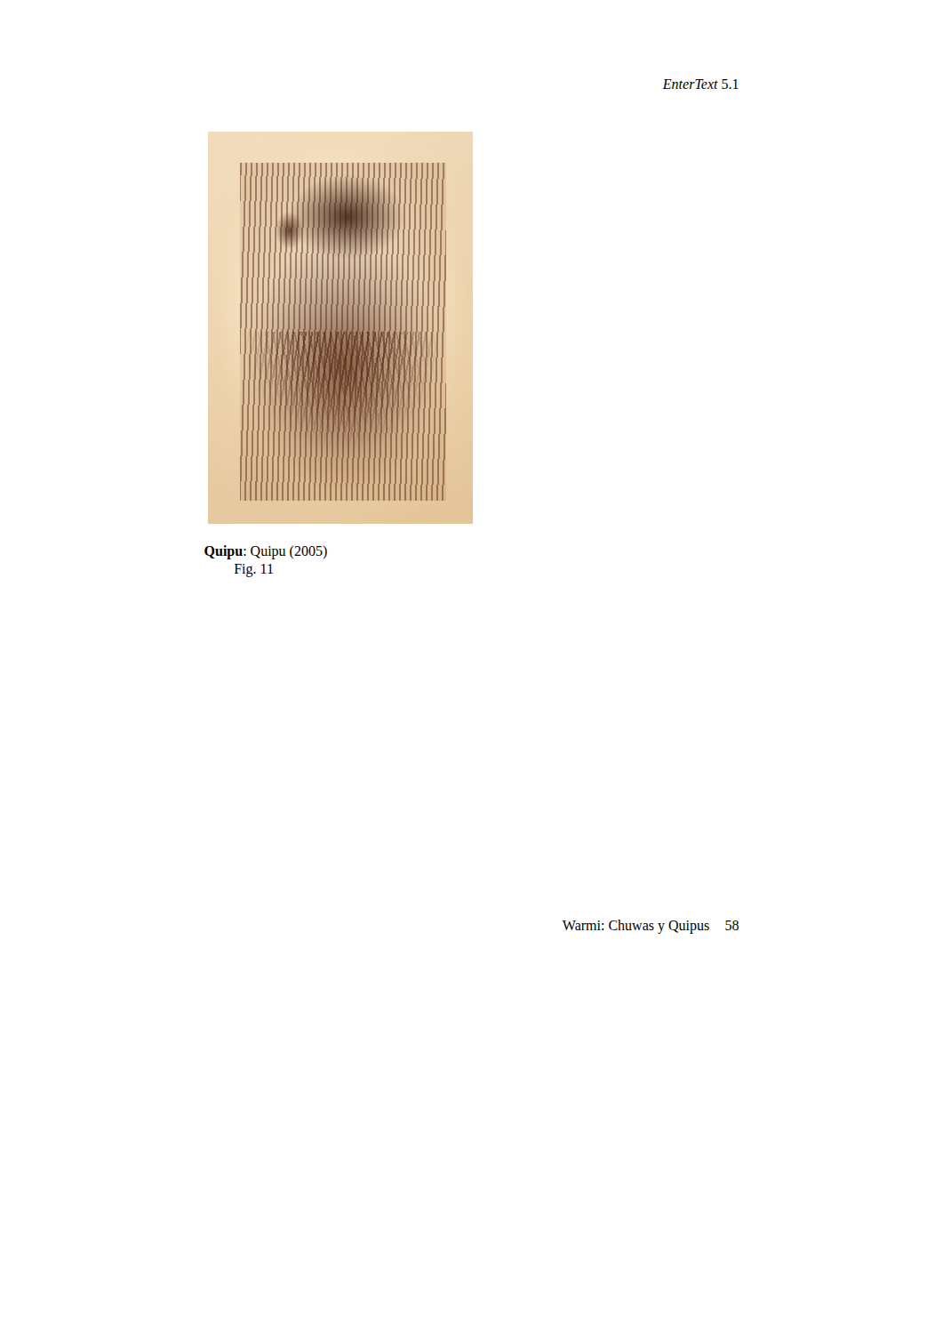EnterText 5.1
Quipu: Quipu (2005) Fig. 11
Warmi: Chuwas y Quipus58